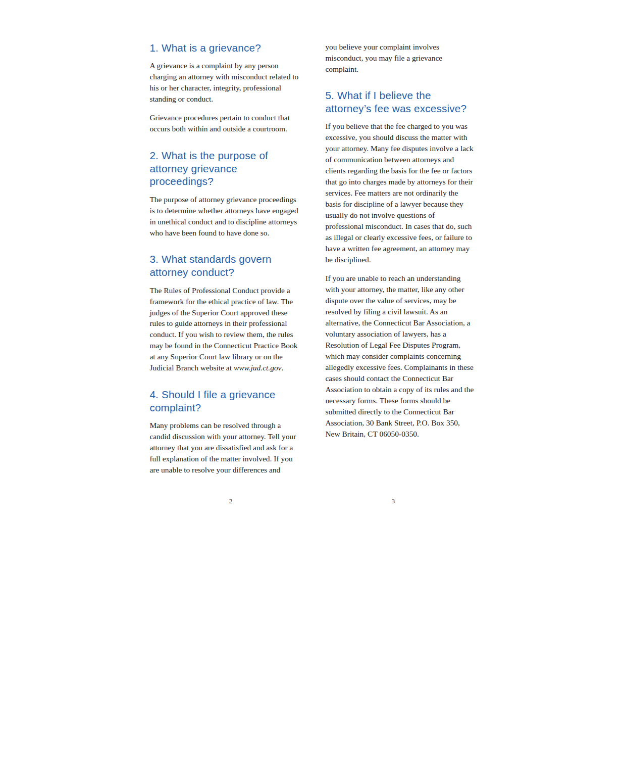1. What is a grievance?
A grievance is a complaint by any person charging an attorney with misconduct related to his or her character, integrity, professional standing or conduct.
Grievance procedures pertain to conduct that occurs both within and outside a courtroom.
2. What is the purpose of attorney grievance proceedings?
The purpose of attorney grievance proceedings is to determine whether attorneys have engaged in unethical conduct and to discipline attorneys who have been found to have done so.
3. What standards govern attorney conduct?
The Rules of Professional Conduct provide a framework for the ethical practice of law. The judges of the Superior Court approved these rules to guide attorneys in their professional conduct. If you wish to review them, the rules may be found in the Connecticut Practice Book at any Superior Court law library or on the Judicial Branch website at www.jud.ct.gov.
4. Should I file a grievance complaint?
Many problems can be resolved through a candid discussion with your attorney. Tell your attorney that you are dissatisfied and ask for a full explanation of the matter involved. If you are unable to resolve your differences and
you believe your complaint involves misconduct, you may file a grievance complaint.
5. What if I believe the attorney’s fee was excessive?
If you believe that the fee charged to you was excessive, you should discuss the matter with your attorney. Many fee disputes involve a lack of communication between attorneys and clients regarding the basis for the fee or factors that go into charges made by attorneys for their services. Fee matters are not ordinarily the basis for discipline of a lawyer because they usually do not involve questions of professional misconduct. In cases that do, such as illegal or clearly excessive fees, or failure to have a written fee agreement, an attorney may be disciplined.
If you are unable to reach an understanding with your attorney, the matter, like any other dispute over the value of services, may be resolved by filing a civil lawsuit. As an alternative, the Connecticut Bar Association, a voluntary association of lawyers, has a Resolution of Legal Fee Disputes Program, which may consider complaints concerning allegedly excessive fees. Complainants in these cases should contact the Connecticut Bar Association to obtain a copy of its rules and the necessary forms. These forms should be submitted directly to the Connecticut Bar Association, 30 Bank Street, P.O. Box 350, New Britain, CT 06050-0350.
2
3